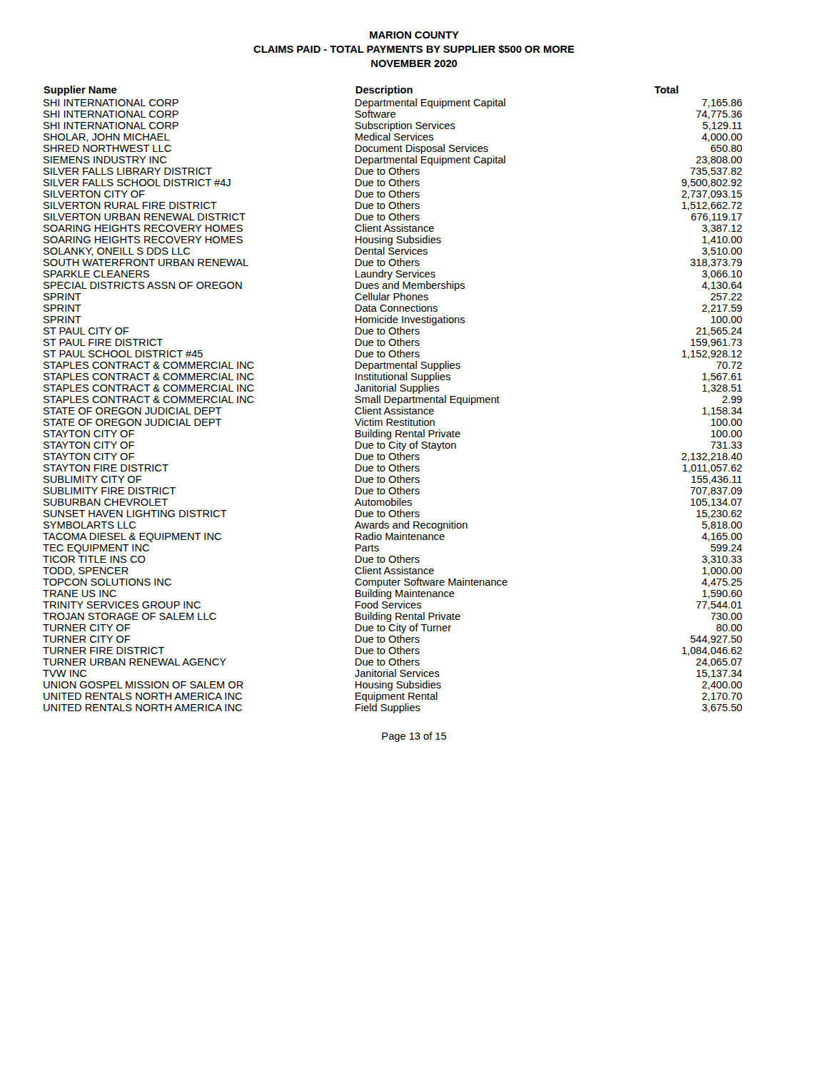MARION COUNTY
CLAIMS PAID - TOTAL PAYMENTS BY SUPPLIER $500 OR MORE
NOVEMBER 2020
| Supplier Name | Description | Total |
| --- | --- | --- |
| SHI INTERNATIONAL CORP | Departmental Equipment Capital | 7,165.86 |
| SHI INTERNATIONAL CORP | Software | 74,775.36 |
| SHI INTERNATIONAL CORP | Subscription Services | 5,129.11 |
| SHOLAR, JOHN MICHAEL | Medical Services | 4,000.00 |
| SHRED NORTHWEST LLC | Document Disposal Services | 650.80 |
| SIEMENS INDUSTRY INC | Departmental Equipment Capital | 23,808.00 |
| SILVER FALLS LIBRARY DISTRICT | Due to Others | 735,537.82 |
| SILVER FALLS SCHOOL DISTRICT #4J | Due to Others | 9,500,802.92 |
| SILVERTON CITY OF | Due to Others | 2,737,093.15 |
| SILVERTON RURAL FIRE DISTRICT | Due to Others | 1,512,662.72 |
| SILVERTON URBAN RENEWAL DISTRICT | Due to Others | 676,119.17 |
| SOARING HEIGHTS RECOVERY HOMES | Client Assistance | 3,387.12 |
| SOARING HEIGHTS RECOVERY HOMES | Housing Subsidies | 1,410.00 |
| SOLANKY, ONEILL S DDS LLC | Dental Services | 3,510.00 |
| SOUTH WATERFRONT URBAN RENEWAL | Due to Others | 318,373.79 |
| SPARKLE CLEANERS | Laundry Services | 3,066.10 |
| SPECIAL DISTRICTS ASSN OF OREGON | Dues and Memberships | 4,130.64 |
| SPRINT | Cellular Phones | 257.22 |
| SPRINT | Data Connections | 2,217.59 |
| SPRINT | Homicide Investigations | 100.00 |
| ST PAUL CITY OF | Due to Others | 21,565.24 |
| ST PAUL FIRE DISTRICT | Due to Others | 159,961.73 |
| ST PAUL SCHOOL DISTRICT #45 | Due to Others | 1,152,928.12 |
| STAPLES CONTRACT & COMMERCIAL INC | Departmental Supplies | 70.72 |
| STAPLES CONTRACT & COMMERCIAL INC | Institutional Supplies | 1,567.61 |
| STAPLES CONTRACT & COMMERCIAL INC | Janitorial Supplies | 1,328.51 |
| STAPLES CONTRACT & COMMERCIAL INC | Small Departmental Equipment | 2.99 |
| STATE OF OREGON JUDICIAL DEPT | Client Assistance | 1,158.34 |
| STATE OF OREGON JUDICIAL DEPT | Victim Restitution | 100.00 |
| STAYTON CITY OF | Building Rental Private | 100.00 |
| STAYTON CITY OF | Due to City of Stayton | 731.33 |
| STAYTON CITY OF | Due to Others | 2,132,218.40 |
| STAYTON FIRE DISTRICT | Due to Others | 1,011,057.62 |
| SUBLIMITY CITY OF | Due to Others | 155,436.11 |
| SUBLIMITY FIRE DISTRICT | Due to Others | 707,837.09 |
| SUBURBAN CHEVROLET | Automobiles | 105,134.07 |
| SUNSET HAVEN LIGHTING DISTRICT | Due to Others | 15,230.62 |
| SYMBOLARTS LLC | Awards and Recognition | 5,818.00 |
| TACOMA DIESEL & EQUIPMENT INC | Radio Maintenance | 4,165.00 |
| TEC EQUIPMENT INC | Parts | 599.24 |
| TICOR TITLE INS CO | Due to Others | 3,310.33 |
| TODD, SPENCER | Client Assistance | 1,000.00 |
| TOPCON SOLUTIONS INC | Computer Software Maintenance | 4,475.25 |
| TRANE US INC | Building Maintenance | 1,590.60 |
| TRINITY SERVICES GROUP INC | Food Services | 77,544.01 |
| TROJAN STORAGE OF SALEM LLC | Building Rental Private | 730.00 |
| TURNER CITY OF | Due to City of Turner | 80.00 |
| TURNER CITY OF | Due to Others | 544,927.50 |
| TURNER FIRE DISTRICT | Due to Others | 1,084,046.62 |
| TURNER URBAN RENEWAL AGENCY | Due to Others | 24,065.07 |
| TVW INC | Janitorial Services | 15,137.34 |
| UNION GOSPEL MISSION OF SALEM OR | Housing Subsidies | 2,400.00 |
| UNITED RENTALS NORTH AMERICA INC | Equipment Rental | 2,170.70 |
| UNITED RENTALS NORTH AMERICA INC | Field Supplies | 3,675.50 |
Page 13 of 15